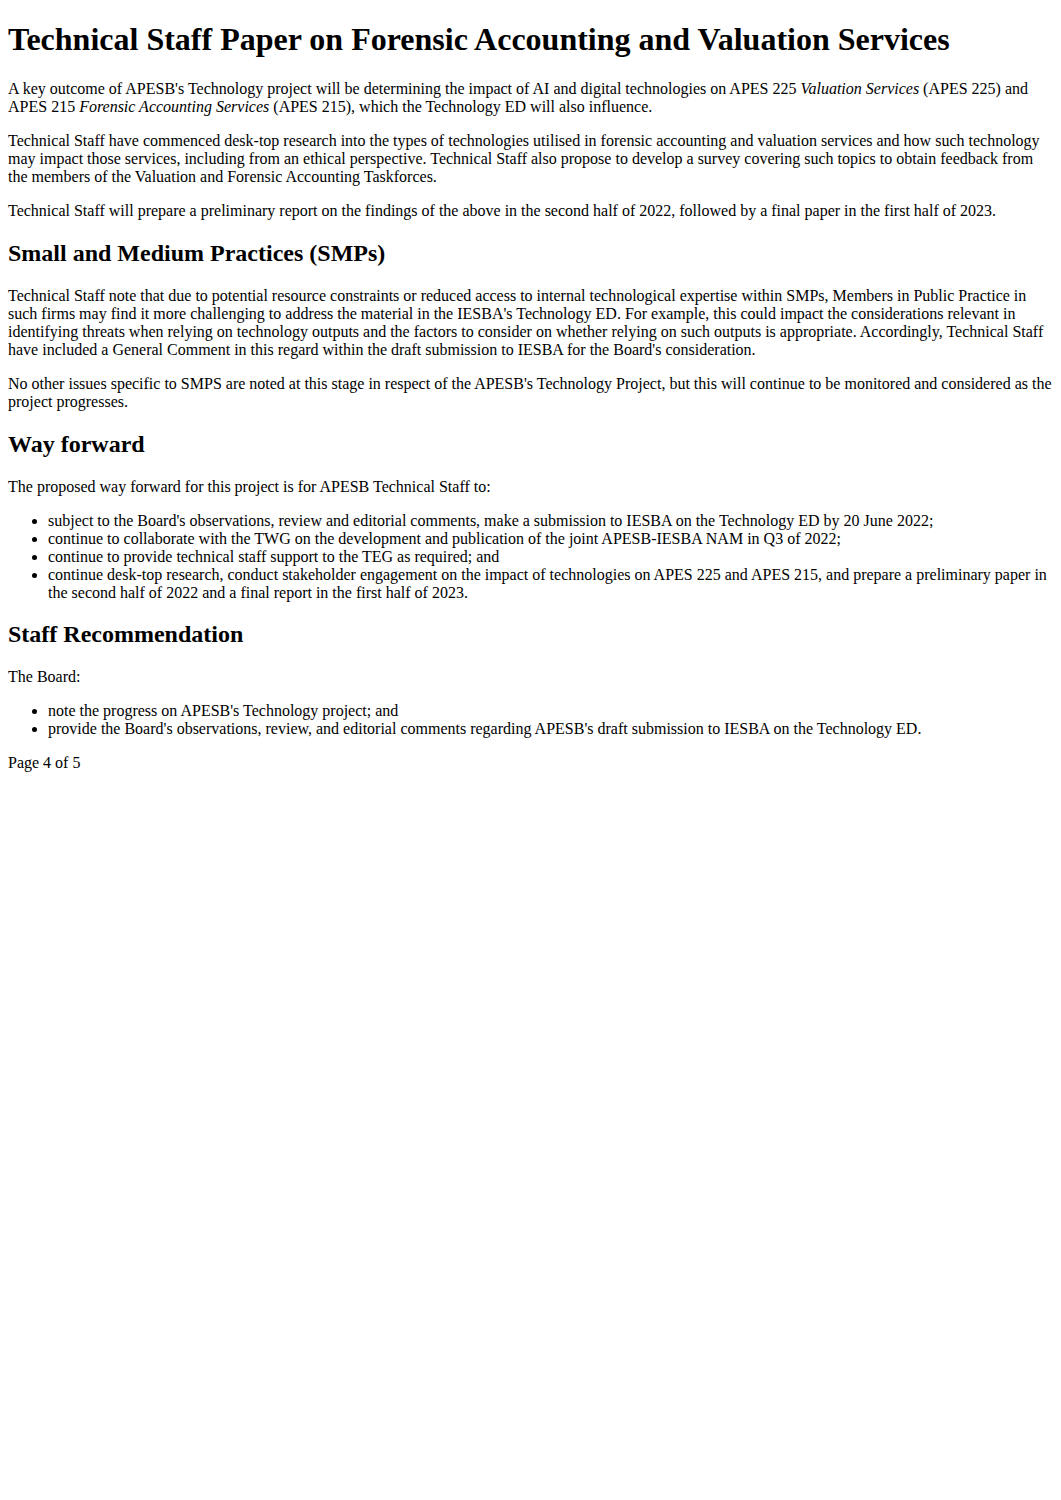Technical Staff Paper on Forensic Accounting and Valuation Services
A key outcome of APESB's Technology project will be determining the impact of AI and digital technologies on APES 225 Valuation Services (APES 225) and APES 215 Forensic Accounting Services (APES 215), which the Technology ED will also influence.
Technical Staff have commenced desk-top research into the types of technologies utilised in forensic accounting and valuation services and how such technology may impact those services, including from an ethical perspective. Technical Staff also propose to develop a survey covering such topics to obtain feedback from the members of the Valuation and Forensic Accounting Taskforces.
Technical Staff will prepare a preliminary report on the findings of the above in the second half of 2022, followed by a final paper in the first half of 2023.
Small and Medium Practices (SMPs)
Technical Staff note that due to potential resource constraints or reduced access to internal technological expertise within SMPs, Members in Public Practice in such firms may find it more challenging to address the material in the IESBA's Technology ED. For example, this could impact the considerations relevant in identifying threats when relying on technology outputs and the factors to consider on whether relying on such outputs is appropriate. Accordingly, Technical Staff have included a General Comment in this regard within the draft submission to IESBA for the Board's consideration.
No other issues specific to SMPS are noted at this stage in respect of the APESB's Technology Project, but this will continue to be monitored and considered as the project progresses.
Way forward
The proposed way forward for this project is for APESB Technical Staff to:
subject to the Board's observations, review and editorial comments, make a submission to IESBA on the Technology ED by 20 June 2022;
continue to collaborate with the TWG on the development and publication of the joint APESB-IESBA NAM in Q3 of 2022;
continue to provide technical staff support to the TEG as required; and
continue desk-top research, conduct stakeholder engagement on the impact of technologies on APES 225 and APES 215, and prepare a preliminary paper in the second half of 2022 and a final report in the first half of 2023.
Staff Recommendation
The Board:
note the progress on APESB's Technology project; and
provide the Board's observations, review, and editorial comments regarding APESB's draft submission to IESBA on the Technology ED.
Page 4 of 5